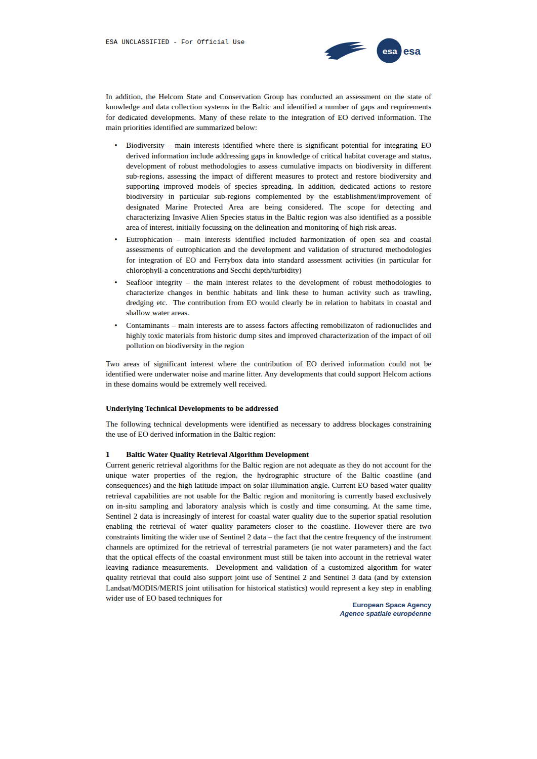ESA UNCLASSIFIED - For Official Use
esa esa
In addition, the Helcom State and Conservation Group has conducted an assessment on the state of knowledge and data collection systems in the Baltic and identified a number of gaps and requirements for dedicated developments. Many of these relate to the integration of EO derived information. The main priorities identified are summarized below:
Biodiversity – main interests identified where there is significant potential for integrating EO derived information include addressing gaps in knowledge of critical habitat coverage and status, development of robust methodologies to assess cumulative impacts on biodiversity in different sub-regions, assessing the impact of different measures to protect and restore biodiversity and supporting improved models of species spreading. In addition, dedicated actions to restore biodiversity in particular sub-regions complemented by the establishment/improvement of designated Marine Protected Area are being considered. The scope for detecting and characterizing Invasive Alien Species status in the Baltic region was also identified as a possible area of interest, initially focussing on the delineation and monitoring of high risk areas.
Eutrophication – main interests identified included harmonization of open sea and coastal assessments of eutrophication and the development and validation of structured methodologies for integration of EO and Ferrybox data into standard assessment activities (in particular for chlorophyll-a concentrations and Secchi depth/turbidity)
Seafloor integrity – the main interest relates to the development of robust methodologies to characterize changes in benthic habitats and link these to human activity such as trawling, dredging etc. The contribution from EO would clearly be in relation to habitats in coastal and shallow water areas.
Contaminants – main interests are to assess factors affecting remobilizaton of radionuclides and highly toxic materials from historic dump sites and improved characterization of the impact of oil pollution on biodiversity in the region
Two areas of significant interest where the contribution of EO derived information could not be identified were underwater noise and marine litter. Any developments that could support Helcom actions in these domains would be extremely well received.
Underlying Technical Developments to be addressed
The following technical developments were identified as necessary to address blockages constraining the use of EO derived information in the Baltic region:
1 Baltic Water Quality Retrieval Algorithm Development
Current generic retrieval algorithms for the Baltic region are not adequate as they do not account for the unique water properties of the region, the hydrographic structure of the Baltic coastline (and consequences) and the high latitude impact on solar illumination angle. Current EO based water quality retrieval capabilities are not usable for the Baltic region and monitoring is currently based exclusively on in-situ sampling and laboratory analysis which is costly and time consuming. At the same time, Sentinel 2 data is increasingly of interest for coastal water quality due to the superior spatial resolution enabling the retrieval of water quality parameters closer to the coastline. However there are two constraints limiting the wider use of Sentinel 2 data – the fact that the centre frequency of the instrument channels are optimized for the retrieval of terrestrial parameters (ie not water parameters) and the fact that the optical effects of the coastal environment must still be taken into account in the retrieval water leaving radiance measurements. Development and validation of a customized algorithm for water quality retrieval that could also support joint use of Sentinel 2 and Sentinel 3 data (and by extension Landsat/MODIS/MERIS joint utilisation for historical statistics) would represent a key step in enabling wider use of EO based techniques for
European Space Agency
Agence spatiale européenne